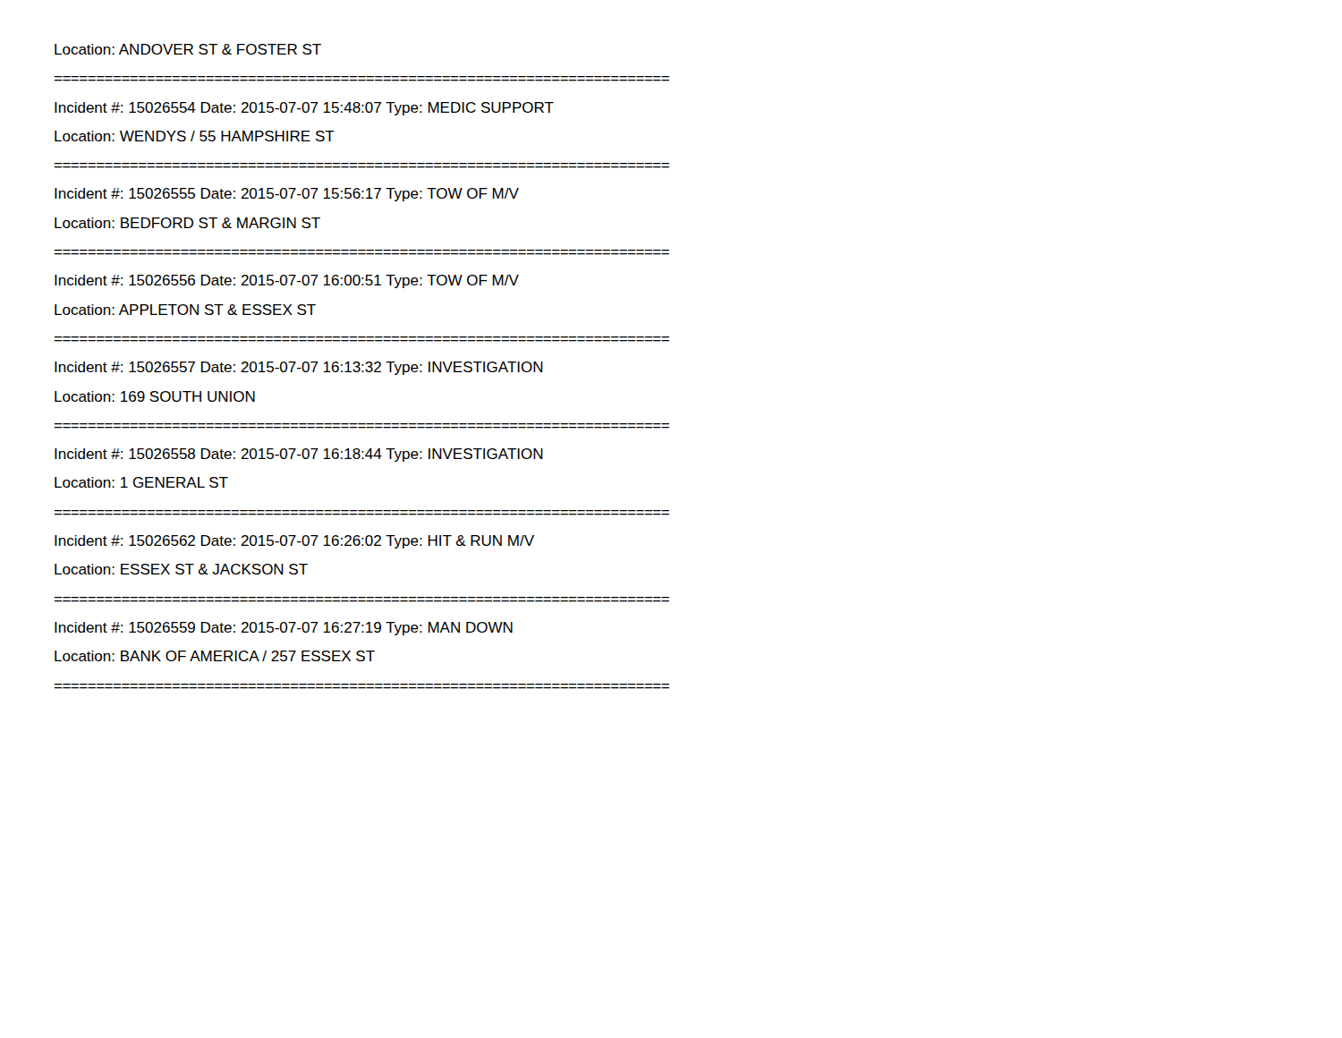Location: ANDOVER ST & FOSTER ST
=========================================================================
Incident #: 15026554 Date: 2015-07-07 15:48:07 Type: MEDIC SUPPORT
Location: WENDYS / 55 HAMPSHIRE ST
=========================================================================
Incident #: 15026555 Date: 2015-07-07 15:56:17 Type: TOW OF M/V
Location: BEDFORD ST & MARGIN ST
=========================================================================
Incident #: 15026556 Date: 2015-07-07 16:00:51 Type: TOW OF M/V
Location: APPLETON ST & ESSEX ST
=========================================================================
Incident #: 15026557 Date: 2015-07-07 16:13:32 Type: INVESTIGATION
Location: 169 SOUTH UNION
=========================================================================
Incident #: 15026558 Date: 2015-07-07 16:18:44 Type: INVESTIGATION
Location: 1 GENERAL ST
=========================================================================
Incident #: 15026562 Date: 2015-07-07 16:26:02 Type: HIT & RUN M/V
Location: ESSEX ST & JACKSON ST
=========================================================================
Incident #: 15026559 Date: 2015-07-07 16:27:19 Type: MAN DOWN
Location: BANK OF AMERICA / 257 ESSEX ST
=========================================================================